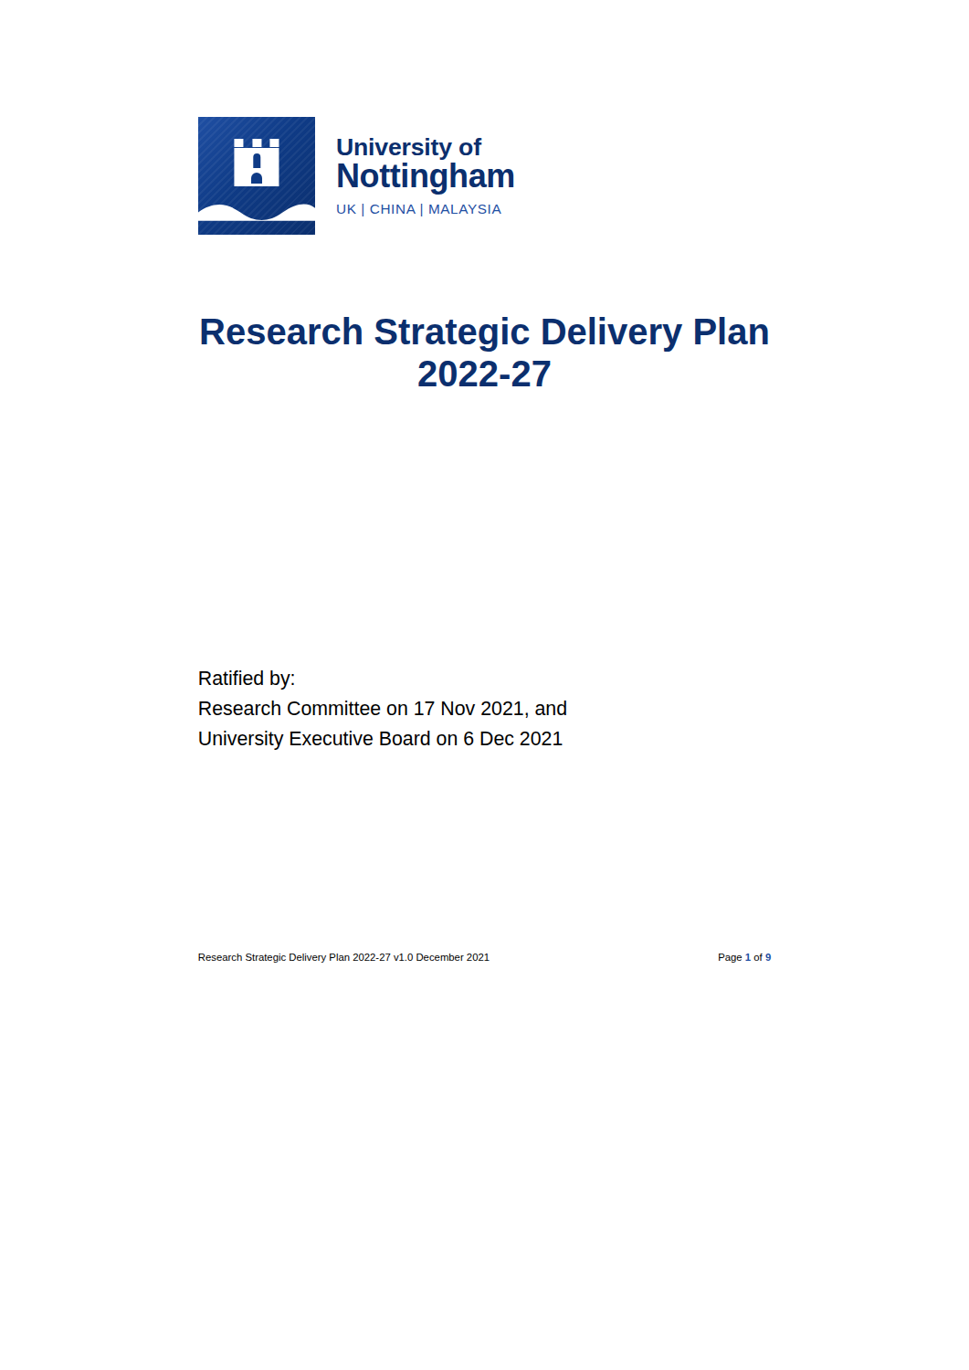University of
Nottingham
UK | CHINA | MALAYSIA
Research Strategic Delivery Plan
2022-27
Ratified by:
Research Committee on 17 Nov 2021, and
University Executive Board on 6 Dec 2021
Research Strategic Delivery Plan 2022-27 v1.0 December 2021
Page 1 of 9